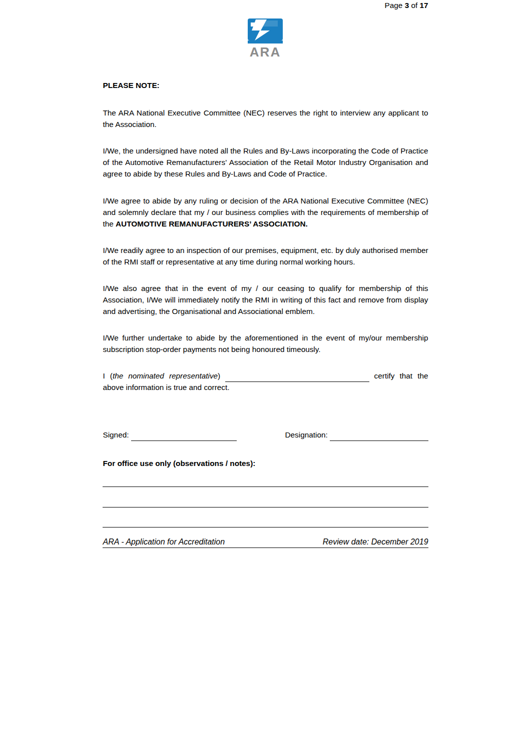Page 3 of 17
ARA
PLEASE NOTE:
The ARA National Executive Committee (NEC) reserves the right to interview any applicant to the Association.
I/We, the undersigned have noted all the Rules and By-Laws incorporating the Code of Practice of the Automotive Remanufacturers’ Association of the Retail Motor Industry Organisation and agree to abide by these Rules and By-Laws and Code of Practice.
I/We agree to abide by any ruling or decision of the ARA National Executive Committee (NEC) and solemnly declare that my / our business complies with the requirements of membership of the AUTOMOTIVE REMANUFACTURERS’ ASSOCIATION.
I/We readily agree to an inspection of our premises, equipment, etc. by duly authorised member of the RMI staff or representative at any time during normal working hours.
I/We also agree that in the event of my / our ceasing to qualify for membership of this Association, I/We will immediately notify the RMI in writing of this fact and remove from display and advertising, the Organisational and Associational emblem.
I/We further undertake to abide by the aforementioned in the event of my/our membership subscription stop-order payments not being honoured timeously.
I (the nominated representative) certify that the above information is true and correct.
Signed:
Designation:
For office use only (observations / notes):
ARA - Application for Accreditation
Review date: December 2019